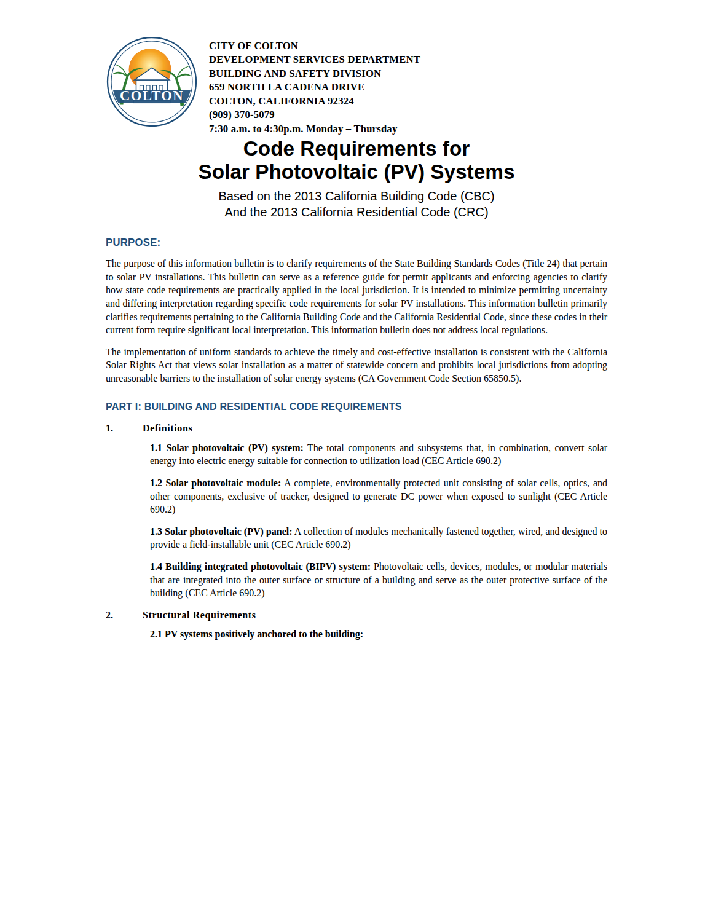COLTON INCORPORATED • 1887
CITY OF COLTON
DEVELOPMENT SERVICES DEPARTMENT
BUILDING AND SAFETY DIVISION
659 NORTH LA CADENA DRIVE
COLTON, CALIFORNIA 92324
(909) 370-5079
7:30 a.m. to 4:30p.m. Monday – Thursday
Code Requirements for
Solar Photovoltaic (PV) Systems
Based on the 2013 California Building Code (CBC)
And the 2013 California Residential Code (CRC)
PURPOSE:
The purpose of this information bulletin is to clarify requirements of the State Building Standards Codes (Title 24) that pertain to solar PV installations. This bulletin can serve as a reference guide for permit applicants and enforcing agencies to clarify how state code requirements are practically applied in the local jurisdiction. It is intended to minimize permitting uncertainty and differing interpretation regarding specific code requirements for solar PV installations. This information bulletin primarily clarifies requirements pertaining to the California Building Code and the California Residential Code, since these codes in their current form require significant local interpretation. This information bulletin does not address local regulations.
The implementation of uniform standards to achieve the timely and cost-effective installation is consistent with the California Solar Rights Act that views solar installation as a matter of statewide concern and prohibits local jurisdictions from adopting unreasonable barriers to the installation of solar energy systems (CA Government Code Section 65850.5).
PART I: BUILDING AND RESIDENTIAL CODE REQUIREMENTS
1.
Definitions
1.1 Solar photovoltaic (PV) system: The total components and subsystems that, in combination, convert solar energy into electric energy suitable for connection to utilization load (CEC Article 690.2)
1.2 Solar photovoltaic module: A complete, environmentally protected unit consisting of solar cells, optics, and other components, exclusive of tracker, designed to generate DC power when exposed to sunlight (CEC Article 690.2)
1.3 Solar photovoltaic (PV) panel: A collection of modules mechanically fastened together, wired, and designed to provide a field-installable unit (CEC Article 690.2)
1.4 Building integrated photovoltaic (BIPV) system: Photovoltaic cells, devices, modules, or modular materials that are integrated into the outer surface or structure of a building and serve as the outer protective surface of the building (CEC Article 690.2)
2.
Structural Requirements
2.1 PV systems positively anchored to the building: